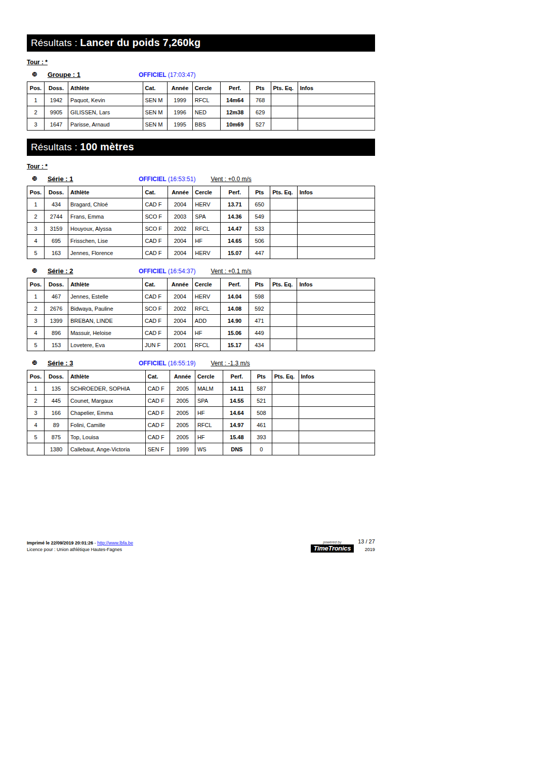Résultats : Lancer du poids 7,260kg
Tour : *
❿ Groupe : 1 OFFICIEL (17:03:47)
| Pos. | Doss. | Athlète | Cat. | Année | Cercle | Perf. | Pts | Pts. Eq. | Infos |
| --- | --- | --- | --- | --- | --- | --- | --- | --- | --- |
| 1 | 1942 | Paquot, Kevin | SEN M | 1999 | RFCL | 14m64 | 768 | | |
| 2 | 9905 | GILISSEN, Lars | SEN M | 1996 | NED | 12m38 | 629 | | |
| 3 | 1647 | Parisse, Arnaud | SEN M | 1995 | BBS | 10m69 | 527 | | |
Résultats : 100 mètres
Tour : *
❿ Série : 1 OFFICIEL (16:53:51) Vent : +0.0 m/s
| Pos. | Doss. | Athlète | Cat. | Année | Cercle | Perf. | Pts | Pts. Eq. | Infos |
| --- | --- | --- | --- | --- | --- | --- | --- | --- | --- |
| 1 | 434 | Bragard, Chloé | CAD F | 2004 | HERV | 13.71 | 650 | | |
| 2 | 2744 | Frans, Emma | SCO F | 2003 | SPA | 14.36 | 549 | | |
| 3 | 3159 | Houyoux, Alyssa | SCO F | 2002 | RFCL | 14.47 | 533 | | |
| 4 | 695 | Frisschen, Lise | CAD F | 2004 | HF | 14.65 | 506 | | |
| 5 | 163 | Jennes, Florence | CAD F | 2004 | HERV | 15.07 | 447 | | |
❿ Série : 2 OFFICIEL (16:54:37) Vent : +0.1 m/s
| Pos. | Doss. | Athlète | Cat. | Année | Cercle | Perf. | Pts | Pts. Eq. | Infos |
| --- | --- | --- | --- | --- | --- | --- | --- | --- | --- |
| 1 | 467 | Jennes, Estelle | CAD F | 2004 | HERV | 14.04 | 598 | | |
| 2 | 2676 | Bidwaya, Pauline | SCO F | 2002 | RFCL | 14.08 | 592 | | |
| 3 | 1399 | BREBAN, LINDE | CAD F | 2004 | ADD | 14.90 | 471 | | |
| 4 | 896 | Massuir, Heloise | CAD F | 2004 | HF | 15.06 | 449 | | |
| 5 | 153 | Lovetere, Eva | JUN F | 2001 | RFCL | 15.17 | 434 | | |
❿ Série : 3 OFFICIEL (16:55:19) Vent : -1.3 m/s
| Pos. | Doss. | Athlète | Cat. | Année | Cercle | Perf. | Pts | Pts. Eq. | Infos |
| --- | --- | --- | --- | --- | --- | --- | --- | --- | --- |
| 1 | 135 | SCHROEDER, SOPHIA | CAD F | 2005 | MALM | 14.11 | 587 | | |
| 2 | 445 | Counet, Margaux | CAD F | 2005 | SPA | 14.55 | 521 | | |
| 3 | 166 | Chapelier, Emma | CAD F | 2005 | HF | 14.64 | 508 | | |
| 4 | 89 | Folini, Camille | CAD F | 2005 | RFCL | 14.97 | 461 | | |
| 5 | 875 | Top, Louisa | CAD F | 2005 | HF | 15.48 | 393 | | |
| | 1380 | Callebaut, Ange-Victoria | SEN F | 1999 | WS | DNS | 0 | | |
Imprimé le 22/09/2019 20:01:26 - http://www.lbfa.be
Licence pour : Union athlétique Hautes-Fagnes
powered by
Time Tronics
13 / 27
2019